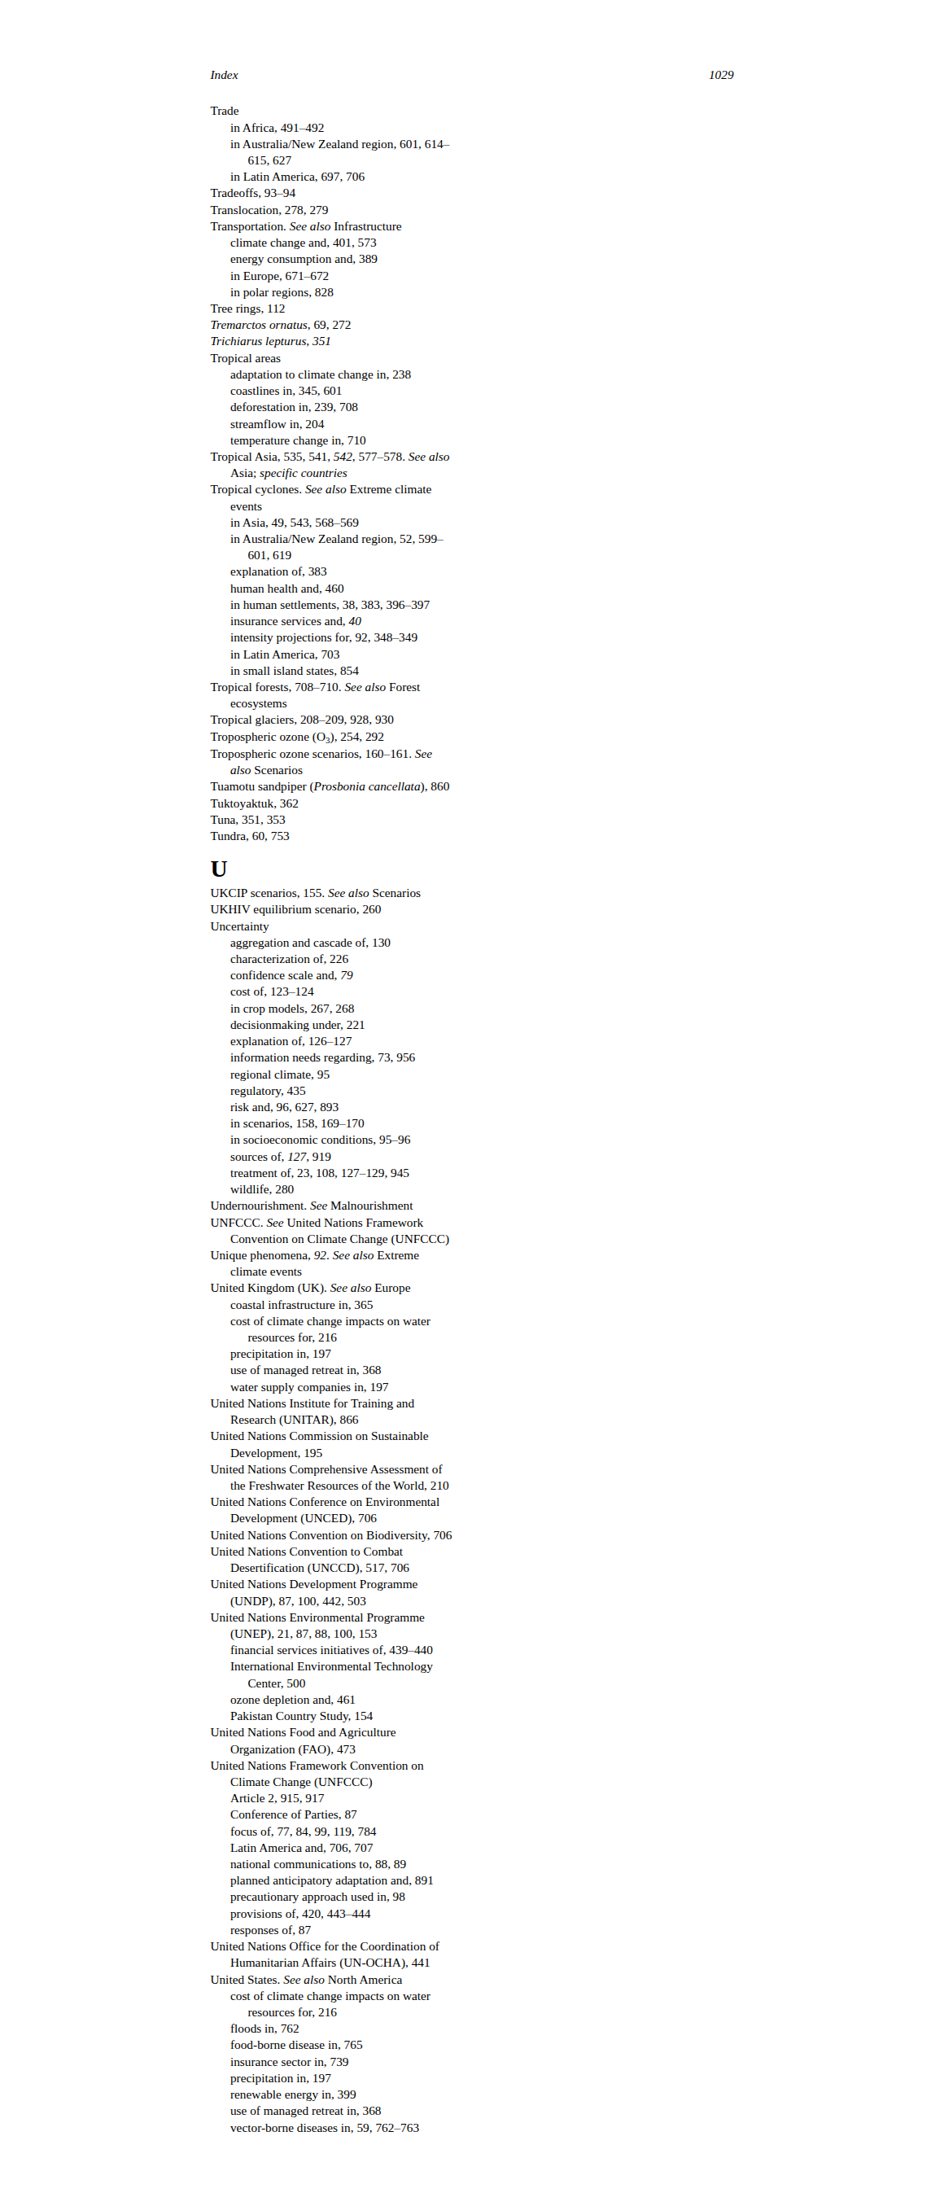Index 1029
Trade
in Africa, 491–492
in Australia/New Zealand region, 601, 614–615, 627
in Latin America, 697, 706
Tradeoffs, 93–94
Translocation, 278, 279
Transportation. See also Infrastructure
climate change and, 401, 573
energy consumption and, 389
in Europe, 671–672
in polar regions, 828
Tree rings, 112
Tremarctos ornatus, 69, 272
Trichiarus lepturus, 351
Tropical areas
adaptation to climate change in, 238
coastlines in, 345, 601
deforestation in, 239, 708
streamflow in, 204
temperature change in, 710
Tropical Asia, 535, 541, 542, 577–578. See also Asia; specific countries
Tropical cyclones. See also Extreme climate events
in Asia, 49, 543, 568–569
in Australia/New Zealand region, 52, 599–601, 619
explanation of, 383
human health and, 460
in human settlements, 38, 383, 396–397
insurance services and, 40
intensity projections for, 92, 348–349
in Latin America, 703
in small island states, 854
Tropical forests, 708–710. See also Forest ecosystems
Tropical glaciers, 208–209, 928, 930
Tropospheric ozone (O3), 254, 292
Tropospheric ozone scenarios, 160–161. See also Scenarios
Tuamotu sandpiper (Prosbonia cancellata), 860
Tuktoyaktuk, 362
Tuna, 351, 353
Tundra, 60, 753
U
UKCIP scenarios, 155. See also Scenarios
UKHIV equilibrium scenario, 260
Uncertainty
aggregation and cascade of, 130
characterization of, 226
confidence scale and, 79
cost of, 123–124
in crop models, 267, 268
decisionmaking under, 221
explanation of, 126–127
information needs regarding, 73, 956
regional climate, 95
regulatory, 435
risk and, 96, 627, 893
in scenarios, 158, 169–170
in socioeconomic conditions, 95–96
sources of, 127, 919
treatment of, 23, 108, 127–129, 945
wildlife, 280
Undernourishment. See Malnourishment
UNFCCC. See United Nations Framework Convention on Climate Change (UNFCCC)
Unique phenomena, 92. See also Extreme climate events
United Kingdom (UK). See also Europe
coastal infrastructure in, 365
cost of climate change impacts on water resources for, 216
precipitation in, 197
use of managed retreat in, 368
water supply companies in, 197
United Nations Institute for Training and Research (UNITAR), 866
United Nations Commission on Sustainable Development, 195
United Nations Comprehensive Assessment of the Freshwater Resources of the World, 210
United Nations Conference on Environmental Development (UNCED), 706
United Nations Convention on Biodiversity, 706
United Nations Convention to Combat Desertification (UNCCD), 517, 706
United Nations Development Programme (UNDP), 87, 100, 442, 503
United Nations Environmental Programme (UNEP), 21, 87, 88, 100, 153
financial services initiatives of, 439–440
International Environmental Technology Center, 500
ozone depletion and, 461
Pakistan Country Study, 154
United Nations Food and Agriculture Organization (FAO), 473
United Nations Framework Convention on Climate Change (UNFCCC)
Article 2, 915, 917
Conference of Parties, 87
focus of, 77, 84, 99, 119, 784
Latin America and, 706, 707
national communications to, 88, 89
planned anticipatory adaptation and, 891
precautionary approach used in, 98
provisions of, 420, 443–444
responses of, 87
United Nations Office for the Coordination of Humanitarian Affairs (UN-OCHA), 441
United States. See also North America
cost of climate change impacts on water resources for, 216
floods in, 762
food-borne disease in, 765
insurance sector in, 739
precipitation in, 197
renewable energy in, 399
use of managed retreat in, 368
vector-borne diseases in, 59, 762–763